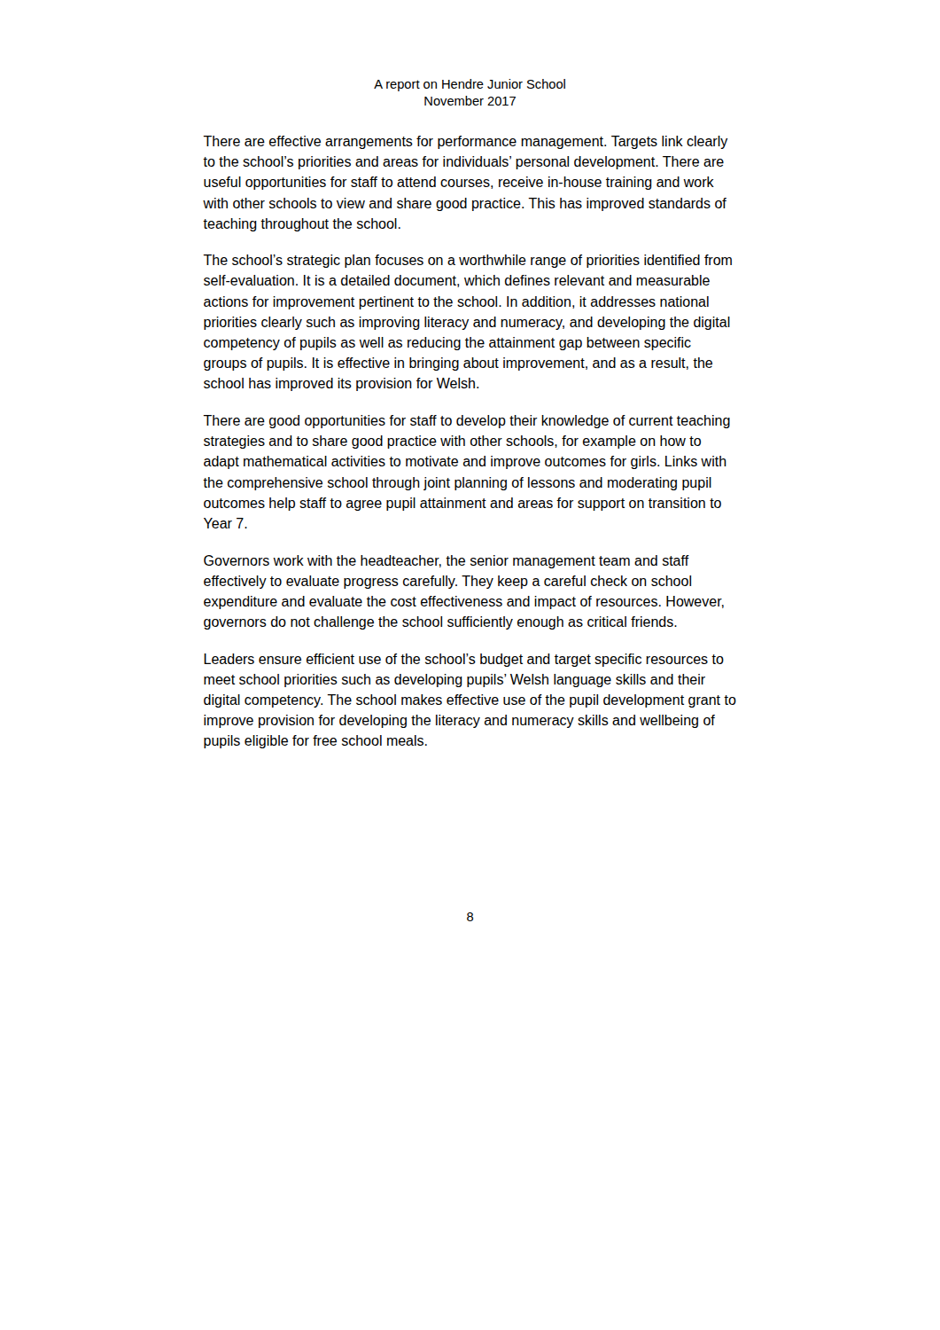A report on Hendre Junior School November 2017
There are effective arrangements for performance management. Targets link clearly to the school’s priorities and areas for individuals’ personal development. There are useful opportunities for staff to attend courses, receive in-house training and work with other schools to view and share good practice. This has improved standards of teaching throughout the school.
The school’s strategic plan focuses on a worthwhile range of priorities identified from self-evaluation. It is a detailed document, which defines relevant and measurable actions for improvement pertinent to the school. In addition, it addresses national priorities clearly such as improving literacy and numeracy, and developing the digital competency of pupils as well as reducing the attainment gap between specific groups of pupils. It is effective in bringing about improvement, and as a result, the school has improved its provision for Welsh.
There are good opportunities for staff to develop their knowledge of current teaching strategies and to share good practice with other schools, for example on how to adapt mathematical activities to motivate and improve outcomes for girls. Links with the comprehensive school through joint planning of lessons and moderating pupil outcomes help staff to agree pupil attainment and areas for support on transition to Year 7.
Governors work with the headteacher, the senior management team and staff effectively to evaluate progress carefully. They keep a careful check on school expenditure and evaluate the cost effectiveness and impact of resources. However, governors do not challenge the school sufficiently enough as critical friends.
Leaders ensure efficient use of the school’s budget and target specific resources to meet school priorities such as developing pupils’ Welsh language skills and their digital competency. The school makes effective use of the pupil development grant to improve provision for developing the literacy and numeracy skills and wellbeing of pupils eligible for free school meals.
8